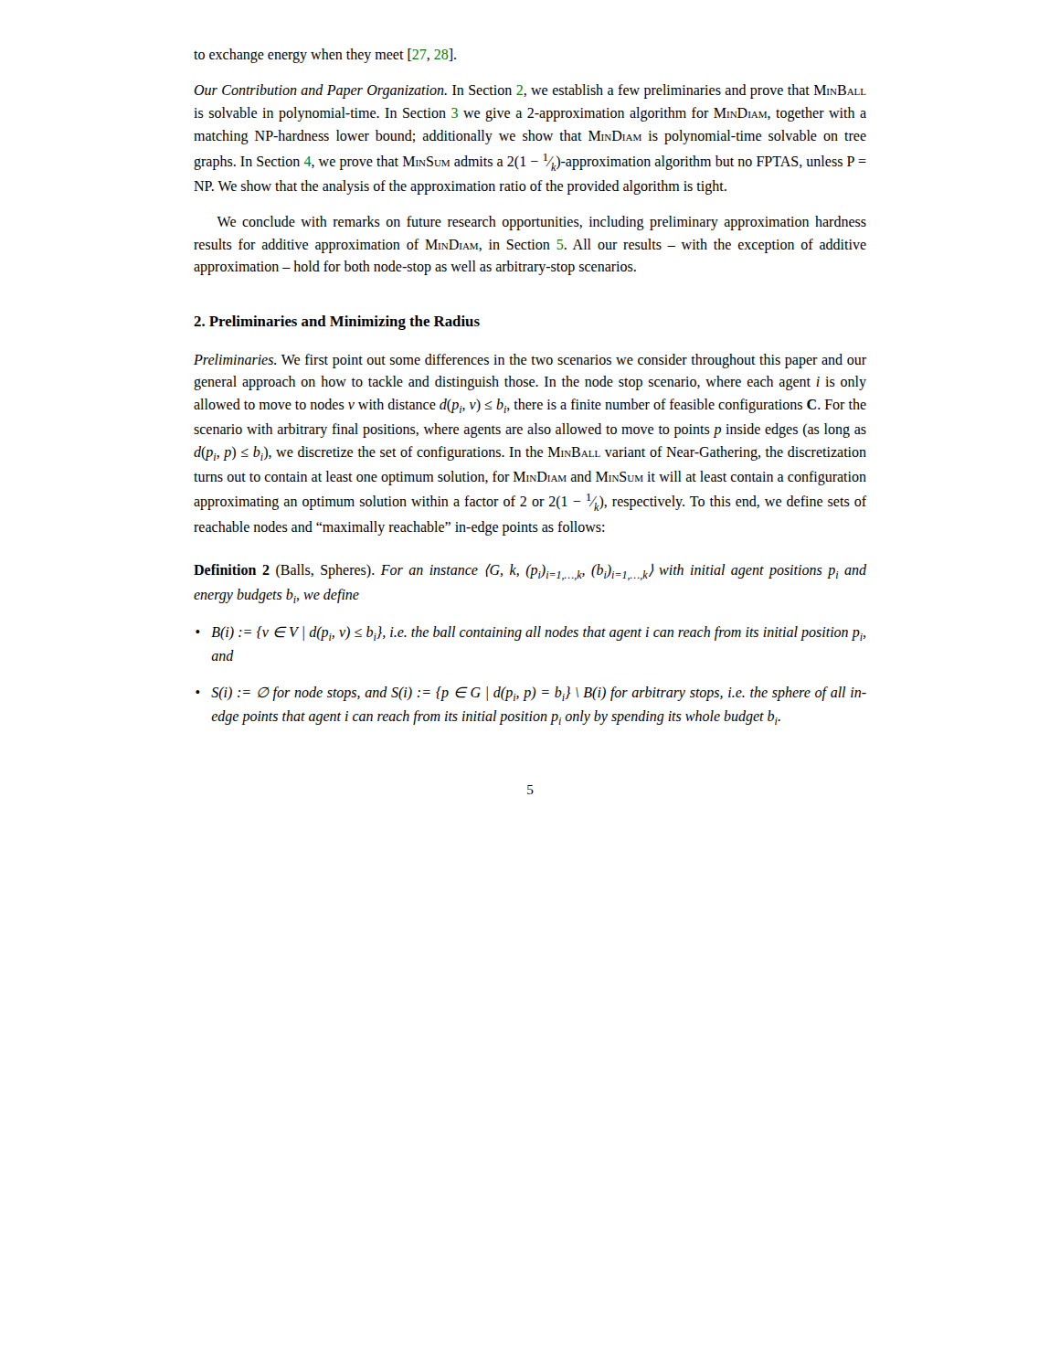to exchange energy when they meet [27, 28].
Our Contribution and Paper Organization. In Section 2, we establish a few preliminaries and prove that MinBall is solvable in polynomial-time. In Section 3 we give a 2-approximation algorithm for MinDiam, together with a matching NP-hardness lower bound; additionally we show that MinDiam is polynomial-time solvable on tree graphs. In Section 4, we prove that MinSum admits a 2(1 − 1⁄k)-approximation algorithm but no FPTAS, unless P = NP. We show that the analysis of the approximation ratio of the provided algorithm is tight.
We conclude with remarks on future research opportunities, including preliminary approximation hardness results for additive approximation of MinDiam, in Section 5. All our results – with the exception of additive approximation – hold for both node-stop as well as arbitrary-stop scenarios.
2. Preliminaries and Minimizing the Radius
Preliminaries. We first point out some differences in the two scenarios we consider throughout this paper and our general approach on how to tackle and distinguish those. In the node stop scenario, where each agent i is only allowed to move to nodes v with distance d(pi, v) ≤ bi, there is a finite number of feasible configurations C. For the scenario with arbitrary final positions, where agents are also allowed to move to points p inside edges (as long as d(pi, p) ≤ bi), we discretize the set of configurations. In the MinBall variant of Near-Gathering, the discretization turns out to contain at least one optimum solution, for MinDiam and MinSum it will at least contain a configuration approximating an optimum solution within a factor of 2 or 2(1 − 1⁄k), respectively. To this end, we define sets of reachable nodes and “maximally reachable” in-edge points as follows:
Definition 2 (Balls, Spheres). For an instance ⟨G, k, (pi)i=1,…,k, (bi)i=1,…,k⟩ with initial agent positions pi and energy budgets bi, we define
B(i) := {v ∈ V | d(pi, v) ≤ bi}, i.e. the ball containing all nodes that agent i can reach from its initial position pi, and
S(i) := ∅ for node stops, and S(i) := {p ∈ G | d(pi, p) = bi} \ B(i) for arbitrary stops, i.e. the sphere of all in-edge points that agent i can reach from its initial position pi only by spending its whole budget bi.
5